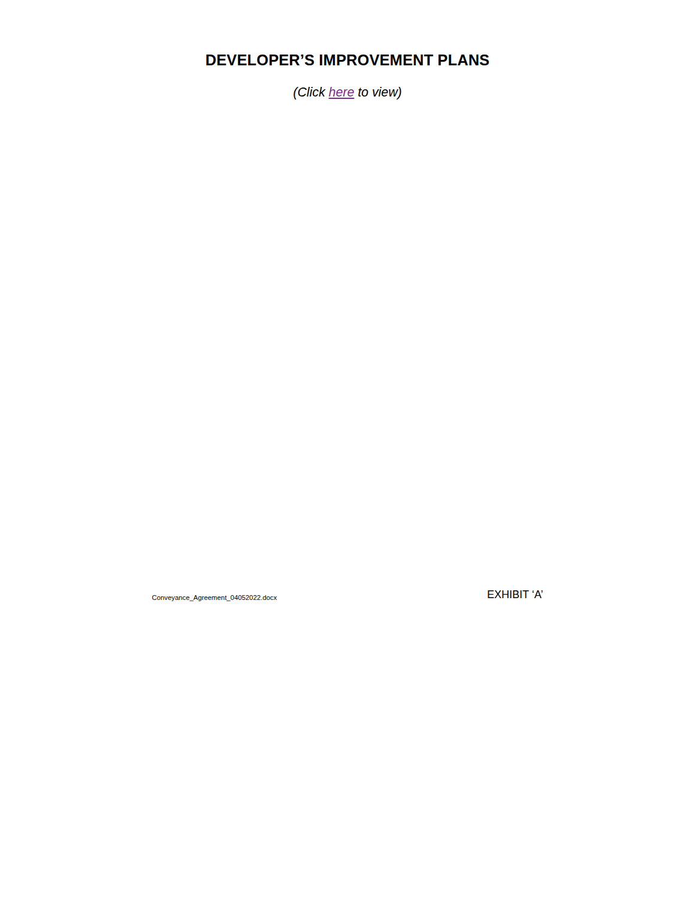DEVELOPER’S IMPROVEMENT PLANS
(Click here to view)
Conveyance_Agreement_04052022.docx EXHIBIT ‘A’